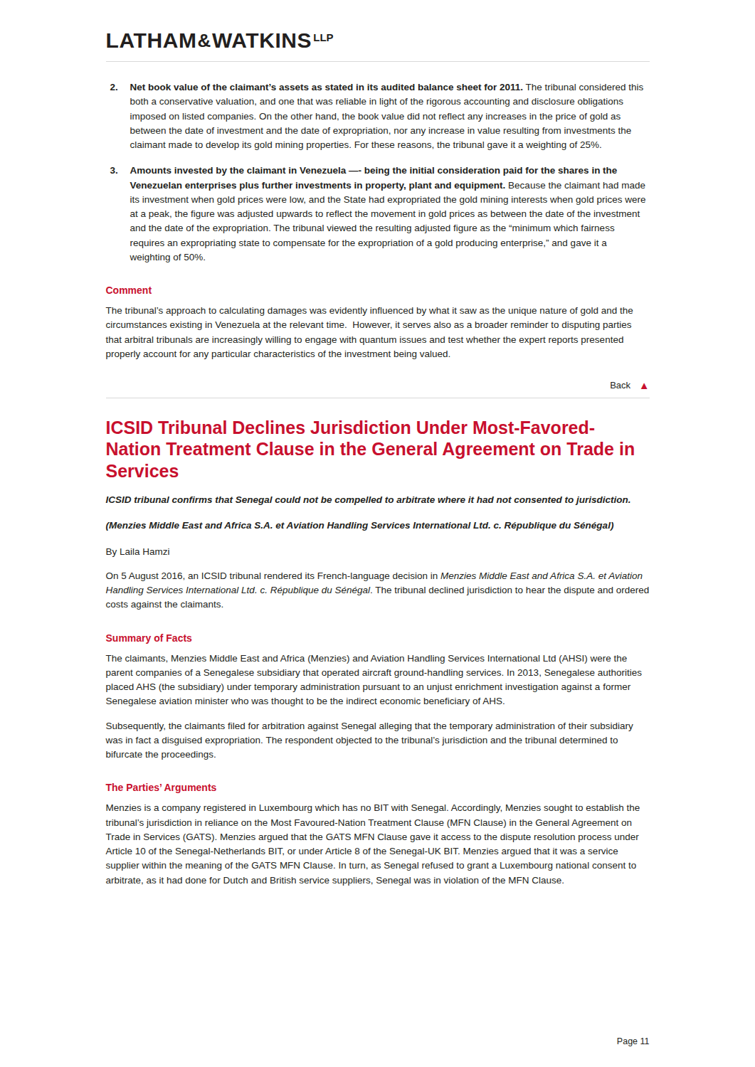LATHAM&WATKINSLLP
Net book value of the claimant’s assets as stated in its audited balance sheet for 2011. The tribunal considered this both a conservative valuation, and one that was reliable in light of the rigorous accounting and disclosure obligations imposed on listed companies. On the other hand, the book value did not reflect any increases in the price of gold as between the date of investment and the date of expropriation, nor any increase in value resulting from investments the claimant made to develop its gold mining properties. For these reasons, the tribunal gave it a weighting of 25%.
Amounts invested by the claimant in Venezuela —- being the initial consideration paid for the shares in the Venezuelan enterprises plus further investments in property, plant and equipment. Because the claimant had made its investment when gold prices were low, and the State had expropriated the gold mining interests when gold prices were at a peak, the figure was adjusted upwards to reflect the movement in gold prices as between the date of the investment and the date of the expropriation. The tribunal viewed the resulting adjusted figure as the “minimum which fairness requires an expropriating state to compensate for the expropriation of a gold producing enterprise,” and gave it a weighting of 50%.
Comment
The tribunal’s approach to calculating damages was evidently influenced by what it saw as the unique nature of gold and the circumstances existing in Venezuela at the relevant time. However, it serves also as a broader reminder to disputing parties that arbitral tribunals are increasingly willing to engage with quantum issues and test whether the expert reports presented properly account for any particular characteristics of the investment being valued.
Back ▲
ICSID Tribunal Declines Jurisdiction Under Most-Favored-Nation Treatment Clause in the General Agreement on Trade in Services
ICSID tribunal confirms that Senegal could not be compelled to arbitrate where it had not consented to jurisdiction.
(Menzies Middle East and Africa S.A. et Aviation Handling Services International Ltd. c. République du Sénégal)
By Laila Hamzi
On 5 August 2016, an ICSID tribunal rendered its French-language decision in Menzies Middle East and Africa S.A. et Aviation Handling Services International Ltd. c. République du Sénégal. The tribunal declined jurisdiction to hear the dispute and ordered costs against the claimants.
Summary of Facts
The claimants, Menzies Middle East and Africa (Menzies) and Aviation Handling Services International Ltd (AHSI) were the parent companies of a Senegalese subsidiary that operated aircraft ground-handling services. In 2013, Senegalese authorities placed AHS (the subsidiary) under temporary administration pursuant to an unjust enrichment investigation against a former Senegalese aviation minister who was thought to be the indirect economic beneficiary of AHS.
Subsequently, the claimants filed for arbitration against Senegal alleging that the temporary administration of their subsidiary was in fact a disguised expropriation. The respondent objected to the tribunal’s jurisdiction and the tribunal determined to bifurcate the proceedings.
The Parties’ Arguments
Menzies is a company registered in Luxembourg which has no BIT with Senegal. Accordingly, Menzies sought to establish the tribunal’s jurisdiction in reliance on the Most Favoured-Nation Treatment Clause (MFN Clause) in the General Agreement on Trade in Services (GATS). Menzies argued that the GATS MFN Clause gave it access to the dispute resolution process under Article 10 of the Senegal-Netherlands BIT, or under Article 8 of the Senegal-UK BIT. Menzies argued that it was a service supplier within the meaning of the GATS MFN Clause. In turn, as Senegal refused to grant a Luxembourg national consent to arbitrate, as it had done for Dutch and British service suppliers, Senegal was in violation of the MFN Clause.
Page 11